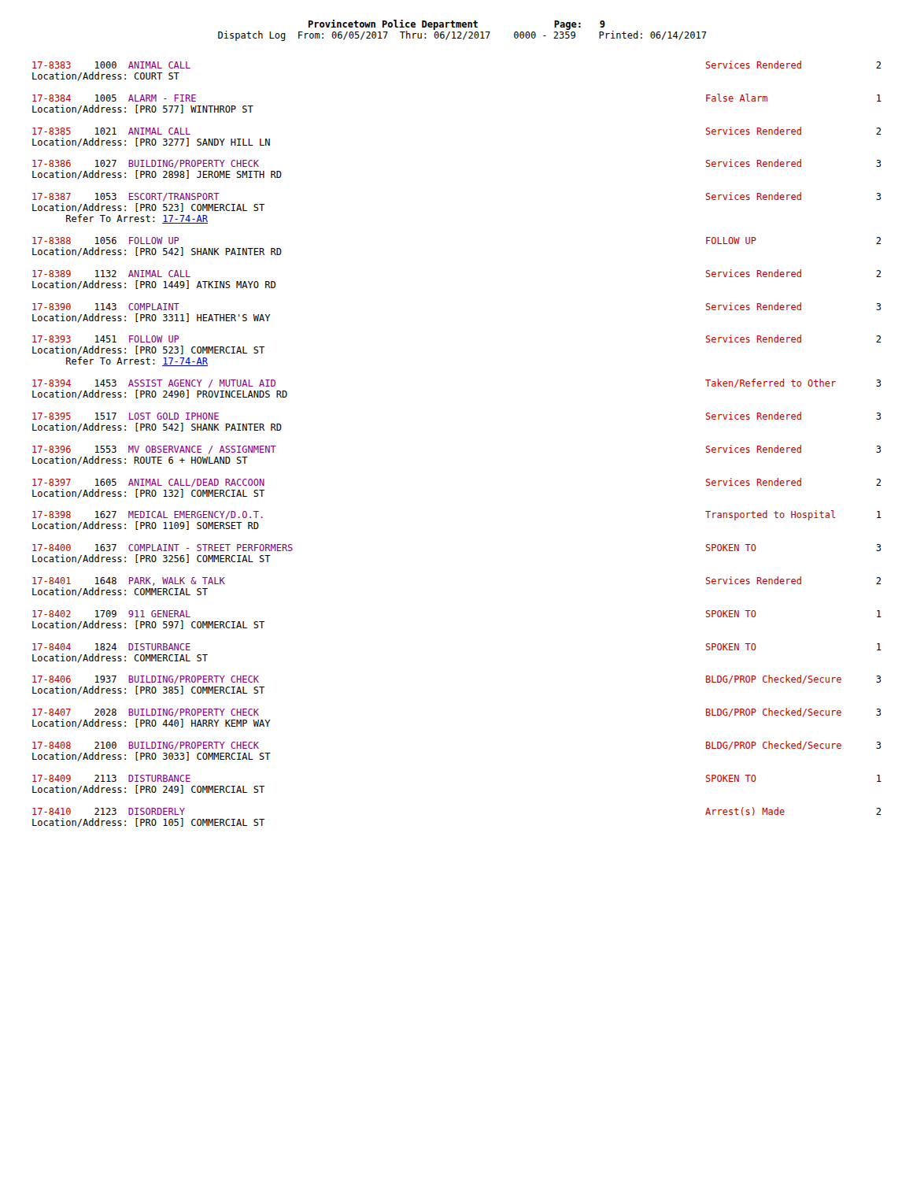Provincetown Police DepartmentPage: 9
Dispatch Log From: 06/05/2017 Thru: 06/12/2017 0000 - 2359 Printed: 06/14/2017
17-83831000 ANIMAL CALL Services Rendered 2
Location/Address: COURT ST
17-83841005 ALARM - FIRE False Alarm 1
Location/Address: [PRO 577] WINTHROP ST
17-83851021 ANIMAL CALL Services Rendered 2
Location/Address: [PRO 3277] SANDY HILL LN
17-83861027 BUILDING/PROPERTY CHECK Services Rendered 3
Location/Address: [PRO 2898] JEROME SMITH RD
17-83871053 ESCORT/TRANSPORT Services Rendered 3
Location/Address: [PRO 523] COMMERCIAL ST
Refer To Arrest: 17-74-AR
17-83881056 FOLLOW UP FOLLOW UP 2
Location/Address: [PRO 542] SHANK PAINTER RD
17-83891132 ANIMAL CALL Services Rendered 2
Location/Address: [PRO 1449] ATKINS MAYO RD
17-83901143 COMPLAINT Services Rendered 3
Location/Address: [PRO 3311] HEATHER'S WAY
17-83931451 FOLLOW UP Services Rendered 2
Location/Address: [PRO 523] COMMERCIAL ST
Refer To Arrest: 17-74-AR
17-83941453 ASSIST AGENCY / MUTUAL AID Taken/Referred to Other 3
Location/Address: [PRO 2490] PROVINCELANDS RD
17-83951517 LOST GOLD IPHONE Services Rendered 3
Location/Address: [PRO 542] SHANK PAINTER RD
17-83961553 MV OBSERVANCE / ASSIGNMENT Services Rendered 3
Location/Address: ROUTE 6 + HOWLAND ST
17-83971605 ANIMAL CALL/DEAD RACCOON Services Rendered 2
Location/Address: [PRO 132] COMMERCIAL ST
17-83981627 MEDICAL EMERGENCY/D.O.T. Transported to Hospital 1
Location/Address: [PRO 1109] SOMERSET RD
17-84001637 COMPLAINT - STREET PERFORMERS SPOKEN TO 3
Location/Address: [PRO 3256] COMMERCIAL ST
17-84011648 PARK, WALK & TALK Services Rendered 2
Location/Address: COMMERCIAL ST
17-84021709911 GENERAL SPOKEN TO 1
Location/Address: [PRO 597] COMMERCIAL ST
17-84041824 DISTURBANCE SPOKEN TO 1
Location/Address: COMMERCIAL ST
17-84061937 BUILDING/PROPERTY CHECK BLDG/PROP Checked/Secure 3
Location/Address: [PRO 385] COMMERCIAL ST
17-84072028 BUILDING/PROPERTY CHECK BLDG/PROP Checked/Secure 3
Location/Address: [PRO 440] HARRY KEMP WAY
17-84082100 BUILDING/PROPERTY CHECK BLDG/PROP Checked/Secure 3
Location/Address: [PRO 3033] COMMERCIAL ST
17-84092113 DISTURBANCE SPOKEN TO 1
Location/Address: [PRO 249] COMMERCIAL ST
17-84102123 DISORDERLY Arrest(s) Made 2
Location/Address: [PRO 105] COMMERCIAL ST